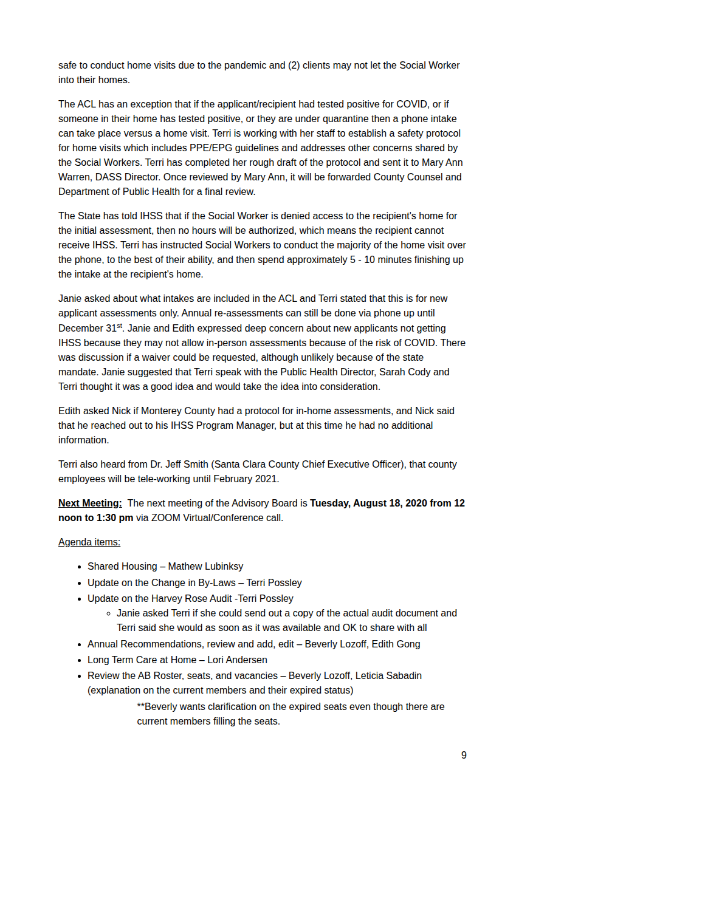safe to conduct home visits due to the pandemic and (2) clients may not let the Social Worker into their homes.
The ACL has an exception that if the applicant/recipient had tested positive for COVID, or if someone in their home has tested positive, or they are under quarantine then a phone intake can take place versus a home visit. Terri is working with her staff to establish a safety protocol for home visits which includes PPE/EPG guidelines and addresses other concerns shared by the Social Workers. Terri has completed her rough draft of the protocol and sent it to Mary Ann Warren, DASS Director. Once reviewed by Mary Ann, it will be forwarded County Counsel and Department of Public Health for a final review.
The State has told IHSS that if the Social Worker is denied access to the recipient's home for the initial assessment, then no hours will be authorized, which means the recipient cannot receive IHSS. Terri has instructed Social Workers to conduct the majority of the home visit over the phone, to the best of their ability, and then spend approximately 5 - 10 minutes finishing up the intake at the recipient's home.
Janie asked about what intakes are included in the ACL and Terri stated that this is for new applicant assessments only. Annual re-assessments can still be done via phone up until December 31st. Janie and Edith expressed deep concern about new applicants not getting IHSS because they may not allow in-person assessments because of the risk of COVID. There was discussion if a waiver could be requested, although unlikely because of the state mandate. Janie suggested that Terri speak with the Public Health Director, Sarah Cody and Terri thought it was a good idea and would take the idea into consideration.
Edith asked Nick if Monterey County had a protocol for in-home assessments, and Nick said that he reached out to his IHSS Program Manager, but at this time he had no additional information.
Terri also heard from Dr. Jeff Smith (Santa Clara County Chief Executive Officer), that county employees will be tele-working until February 2021.
Next Meeting: The next meeting of the Advisory Board is Tuesday, August 18, 2020 from 12 noon to 1:30 pm via ZOOM Virtual/Conference call.
Agenda items:
Shared Housing – Mathew Lubinksy
Update on the Change in By-Laws – Terri Possley
Update on the Harvey Rose Audit -Terri Possley
Janie asked Terri if she could send out a copy of the actual audit document and Terri said she would as soon as it was available and OK to share with all
Annual Recommendations, review and add, edit – Beverly Lozoff, Edith Gong
Long Term Care at Home – Lori Andersen
Review the AB Roster, seats, and vacancies – Beverly Lozoff, Leticia Sabadin (explanation on the current members and their expired status)
**Beverly wants clarification on the expired seats even though there are current members filling the seats.
9